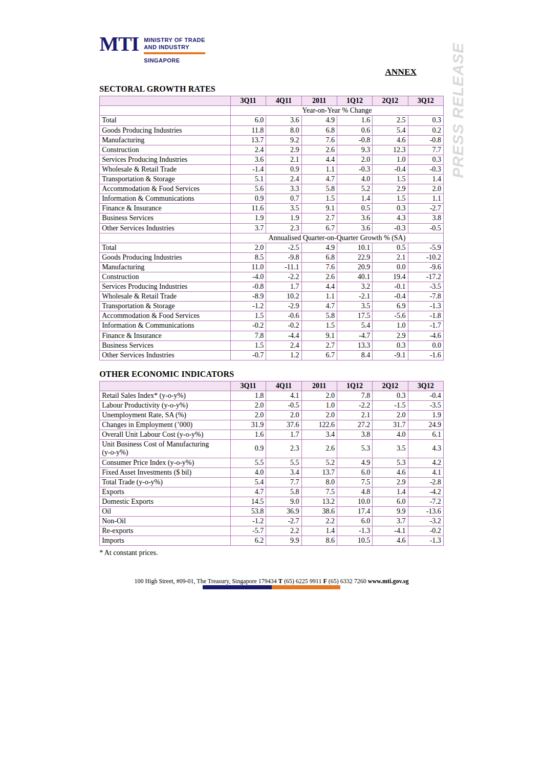PRESS RELEASE
MTI
Ministry of Trade
and Industry
Singapore
ANNEX
SECTORAL GROWTH RATES
| | 3Q11 | 4Q11 | 2011 | 1Q12 | 2Q12 | 3Q12 |
| --- | --- | --- | --- | --- | --- | --- |
| | Year-on-Year % Change |
| Total | 6.0 | 3.6 | 4.9 | 1.6 | 2.5 | 0.3 |
| Goods Producing Industries | 11.8 | 8.0 | 6.8 | 0.6 | 5.4 | 0.2 |
| Manufacturing | 13.7 | 9.2 | 7.6 | -0.8 | 4.6 | -0.8 |
| Construction | 2.4 | 2.9 | 2.6 | 9.3 | 12.3 | 7.7 |
| Services Producing Industries | 3.6 | 2.1 | 4.4 | 2.0 | 1.0 | 0.3 |
| Wholesale & Retail Trade | -1.4 | 0.9 | 1.1 | -0.3 | -0.4 | -0.3 |
| Transportation & Storage | 5.1 | 2.4 | 4.7 | 4.0 | 1.5 | 1.4 |
| Accommodation & Food Services | 5.6 | 3.3 | 5.8 | 5.2 | 2.9 | 2.0 |
| Information & Communications | 0.9 | 0.7 | 1.5 | 1.4 | 1.5 | 1.1 |
| Finance & Insurance | 11.6 | 3.5 | 9.1 | 0.5 | 0.3 | -2.7 |
| Business Services | 1.9 | 1.9 | 2.7 | 3.6 | 4.3 | 3.8 |
| Other Services Industries | 3.7 | 2.3 | 6.7 | 3.6 | -0.3 | -0.5 |
| | Annualised Quarter-on-Quarter Growth % (SA) |
| Total | 2.0 | -2.5 | 4.9 | 10.1 | 0.5 | -5.9 |
| Goods Producing Industries | 8.5 | -9.8 | 6.8 | 22.9 | 2.1 | -10.2 |
| Manufacturing | 11.0 | -11.1 | 7.6 | 20.9 | 0.0 | -9.6 |
| Construction | -4.0 | -2.2 | 2.6 | 40.1 | 19.4 | -17.2 |
| Services Producing Industries | -0.8 | 1.7 | 4.4 | 3.2 | -0.1 | -3.5 |
| Wholesale & Retail Trade | -8.9 | 10.2 | 1.1 | -2.1 | -0.4 | -7.8 |
| Transportation & Storage | -1.2 | -2.9 | 4.7 | 3.5 | 6.9 | -1.3 |
| Accommodation & Food Services | 1.5 | -0.6 | 5.8 | 17.5 | -5.6 | -1.8 |
| Information & Communications | -0.2 | -0.2 | 1.5 | 5.4 | 1.0 | -1.7 |
| Finance & Insurance | 7.8 | -4.4 | 9.1 | -4.7 | 2.9 | -4.6 |
| Business Services | 1.5 | 2.4 | 2.7 | 13.3 | 0.3 | 0.0 |
| Other Services Industries | -0.7 | 1.2 | 6.7 | 8.4 | -9.1 | -1.6 |
OTHER ECONOMIC INDICATORS
| | 3Q11 | 4Q11 | 2011 | 1Q12 | 2Q12 | 3Q12 |
| --- | --- | --- | --- | --- | --- | --- |
| Retail Sales Index* (y-o-y%) | 1.8 | 4.1 | 2.0 | 7.8 | 0.3 | -0.4 |
| Labour Productivity (y-o-y%) | 2.0 | -0.5 | 1.0 | -2.2 | -1.5 | -3.5 |
| Unemployment Rate, SA (%) | 2.0 | 2.0 | 2.0 | 2.1 | 2.0 | 1.9 |
| Changes in Employment (’000) | 31.9 | 37.6 | 122.6 | 27.2 | 31.7 | 24.9 |
| Overall Unit Labour Cost (y-o-y%) | 1.6 | 1.7 | 3.4 | 3.8 | 4.0 | 6.1 |
| Unit Business Cost of Manufacturing (y-o-y%) | 0.9 | 2.3 | 2.6 | 5.3 | 3.5 | 4.3 |
| Consumer Price Index (y-o-y%) | 5.5 | 5.5 | 5.2 | 4.9 | 5.3 | 4.2 |
| Fixed Asset Investments ($ bil) | 4.0 | 3.4 | 13.7 | 6.0 | 4.6 | 4.1 |
| Total Trade (y-o-y%) | 5.4 | 7.7 | 8.0 | 7.5 | 2.9 | -2.8 |
| Exports | 4.7 | 5.8 | 7.5 | 4.8 | 1.4 | -4.2 |
| Domestic Exports | 14.5 | 9.0 | 13.2 | 10.0 | 6.0 | -7.2 |
| Oil | 53.8 | 36.9 | 38.6 | 17.4 | 9.9 | -13.6 |
| Non-Oil | -1.2 | -2.7 | 2.2 | 6.0 | 3.7 | -3.2 |
| Re-exports | -5.7 | 2.2 | 1.4 | -1.3 | -4.1 | -0.2 |
| Imports | 6.2 | 9.9 | 8.6 | 10.5 | 4.6 | -1.3 |
* At constant prices.
100 High Street, #09-01, The Treasury, Singapore 179434 T (65) 6225 9911 F (65) 6332 7260 www.mti.gov.sg